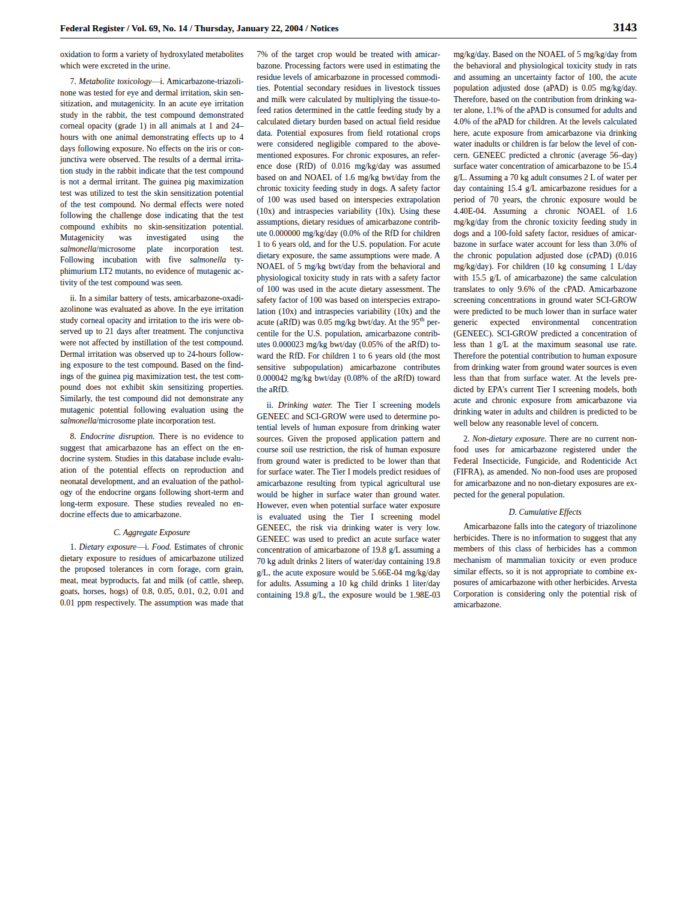Federal Register / Vol. 69, No. 14 / Thursday, January 22, 2004 / Notices 3143
oxidation to form a variety of hydroxylated metabolites which were excreted in the urine.
7. Metabolite toxicology—i. Amicarbazone-triazolinone was tested for eye and dermal irritation, skin sensitization, and mutagenicity. In an acute eye irritation study in the rabbit, the test compound demonstrated corneal opacity (grade 1) in all animals at 1 and 24–hours with one animal demonstrating effects up to 4 days following exposure. No effects on the iris or conjunctiva were observed. The results of a dermal irritation study in the rabbit indicate that the test compound is not a dermal irritant. The guinea pig maximization test was utilized to test the skin sensitization potential of the test compound. No dermal effects were noted following the challenge dose indicating that the test compound exhibits no skin-sensitization potential. Mutagenicity was investigated using the salmonella/microsome plate incorporation test. Following incubation with five salmonella typhimurium LT2 mutants, no evidence of mutagenic activity of the test compound was seen.
ii. In a similar battery of tests, amicarbazone-oxadiazolinone was evaluated as above. In the eye irritation study corneal opacity and irritation to the iris were observed up to 21 days after treatment. The conjunctiva were not affected by instillation of the test compound. Dermal irritation was observed up to 24-hours following exposure to the test compound. Based on the findings of the guinea pig maximization test, the test compound does not exhibit skin sensitizing properties. Similarly, the test compound did not demonstrate any mutagenic potential following evaluation using the salmonella/microsome plate incorporation test.
8. Endocrine disruption. There is no evidence to suggest that amicarbazone has an effect on the endocrine system. Studies in this database include evaluation of the potential effects on reproduction and neonatal development, and an evaluation of the pathology of the endocrine organs following short-term and long-term exposure. These studies revealed no endocrine effects due to amicarbazone.
C. Aggregate Exposure
1. Dietary exposure—i. Food. Estimates of chronic dietary exposure to residues of amicarbazone utilized the proposed tolerances in corn forage, corn grain, meat, meat byproducts, fat and milk (of cattle, sheep, goats, horses, hogs) of 0.8, 0.05, 0.01, 0.2, 0.01 and 0.01 ppm respectively. The assumption was made that 7% of the target crop would be treated with amicarbazone. Processing factors were used in estimating the residue levels of amicarbazone in processed commodities. Potential secondary residues in livestock tissues and milk were calculated by multiplying the tissue-to-feed ratios determined in the cattle feeding study by a calculated dietary burden based on actual field residue data. Potential exposures from field rotational crops were considered negligible compared to the above-mentioned exposures. For chronic exposures, an reference dose (RfD) of 0.016 mg/kg/day was assumed based on and NOAEL of 1.6 mg/kg bwt/day from the chronic toxicity feeding study in dogs. A safety factor of 100 was used based on interspecies extrapolation (10x) and intraspecies variability (10x). Using these assumptions, dietary residues of amicarbazone contribute 0.000000 mg/kg/day (0.0% of the RfD for children 1 to 6 years old, and for the U.S. population. For acute dietary exposure, the same assumptions were made. A NOAEL of 5 mg/kg bwt/day from the behavioral and physiological toxicity study in rats with a safety factor of 100 was used in the acute dietary assessment. The safety factor of 100 was based on interspecies extrapolation (10x) and intraspecies variability (10x) and the acute (aRfD) was 0.05 mg/kg bwt/day. At the 95th percentile for the U.S. population, amicarbazone contributes 0.000023 mg/kg bwt/day (0.05% of the aRfD) toward the RfD. For children 1 to 6 years old (the most sensitive subpopulation) amicarbazone contributes 0.000042 mg/kg bwt/day (0.08% of the aRfD) toward the aRfD.
ii. Drinking water. The Tier I screening models GENEEC and SCI-GROW were used to determine potential levels of human exposure from drinking water sources. Given the proposed application pattern and course soil use restriction, the risk of human exposure from ground water is predicted to be lower than that for surface water. The Tier I models predict residues of amicarbazone resulting from typical agricultural use would be higher in surface water than ground water. However, even when potential surface water exposure is evaluated using the Tier I screening model GENEEC, the risk via drinking water is very low. GENEEC was used to predict an acute surface water concentration of amicarbazone of 19.8 g/L assuming a 70 kg adult drinks 2 liters of water/day containing 19.8 g/L, the acute exposure would be 5.66E-04 mg/kg/day for adults. Assuming a 10 kg child drinks 1 liter/day containing 19.8 g/L, the exposure would be 1.98E-03 mg/kg/day. Based on the NOAEL of 5 mg/kg/day from the behavioral and physiological toxicity study in rats and assuming an uncertainty factor of 100, the acute population adjusted dose (aPAD) is 0.05 mg/kg/day. Therefore, based on the contribution from drinking water alone, 1.1% of the aPAD is consumed for adults and 4.0% of the aPAD for children. At the levels calculated here, acute exposure from amicarbazone via drinking water inadults or children is far below the level of concern. GENEEC predicted a chronic (average 56–day) surface water concentration of amicarbazone to be 15.4 g/L. Assuming a 70 kg adult consumes 2 L of water per day containing 15.4 g/L amicarbazone residues for a period of 70 years, the chronic exposure would be 4.40E-04. Assuming a chronic NOAEL of 1.6 mg/kg/day from the chronic toxicity feeding study in dogs and a 100-fold safety factor, residues of amicarbazone in surface water account for less than 3.0% of the chronic population adjusted dose (cPAD) (0.016 mg/kg/day). For children (10 kg consuming 1 L/day with 15.5 g/L of amicarbazone) the same calculation translates to only 9.6% of the cPAD. Amicarbazone screening concentrations in ground water SCI-GROW were predicted to be much lower than in surface water generic expected environmental concentration (GENEEC). SCI-GROW predicted a concentration of less than 1 g/L at the maximum seasonal use rate. Therefore the potential contribution to human exposure from drinking water from ground water sources is even less than that from surface water. At the levels predicted by EPA's current Tier I screening models, both acute and chronic exposure from amicarbazone via drinking water in adults and children is predicted to be well below any reasonable level of concern.
2. Non-dietary exposure. There are no current non-food uses for amicarbazone registered under the Federal Insecticide, Fungicide, and Rodenticide Act (FIFRA), as amended. No non-food uses are proposed for amicarbazone and no non-dietary exposures are expected for the general population.
D. Cumulative Effects
Amicarbazone falls into the category of triazolinone herbicides. There is no information to suggest that any members of this class of herbicides has a common mechanism of mammalian toxicity or even produce similar effects, so it is not appropriate to combine exposures of amicarbazone with other herbicides. Arvesta Corporation is considering only the potential risk of amicarbazone.